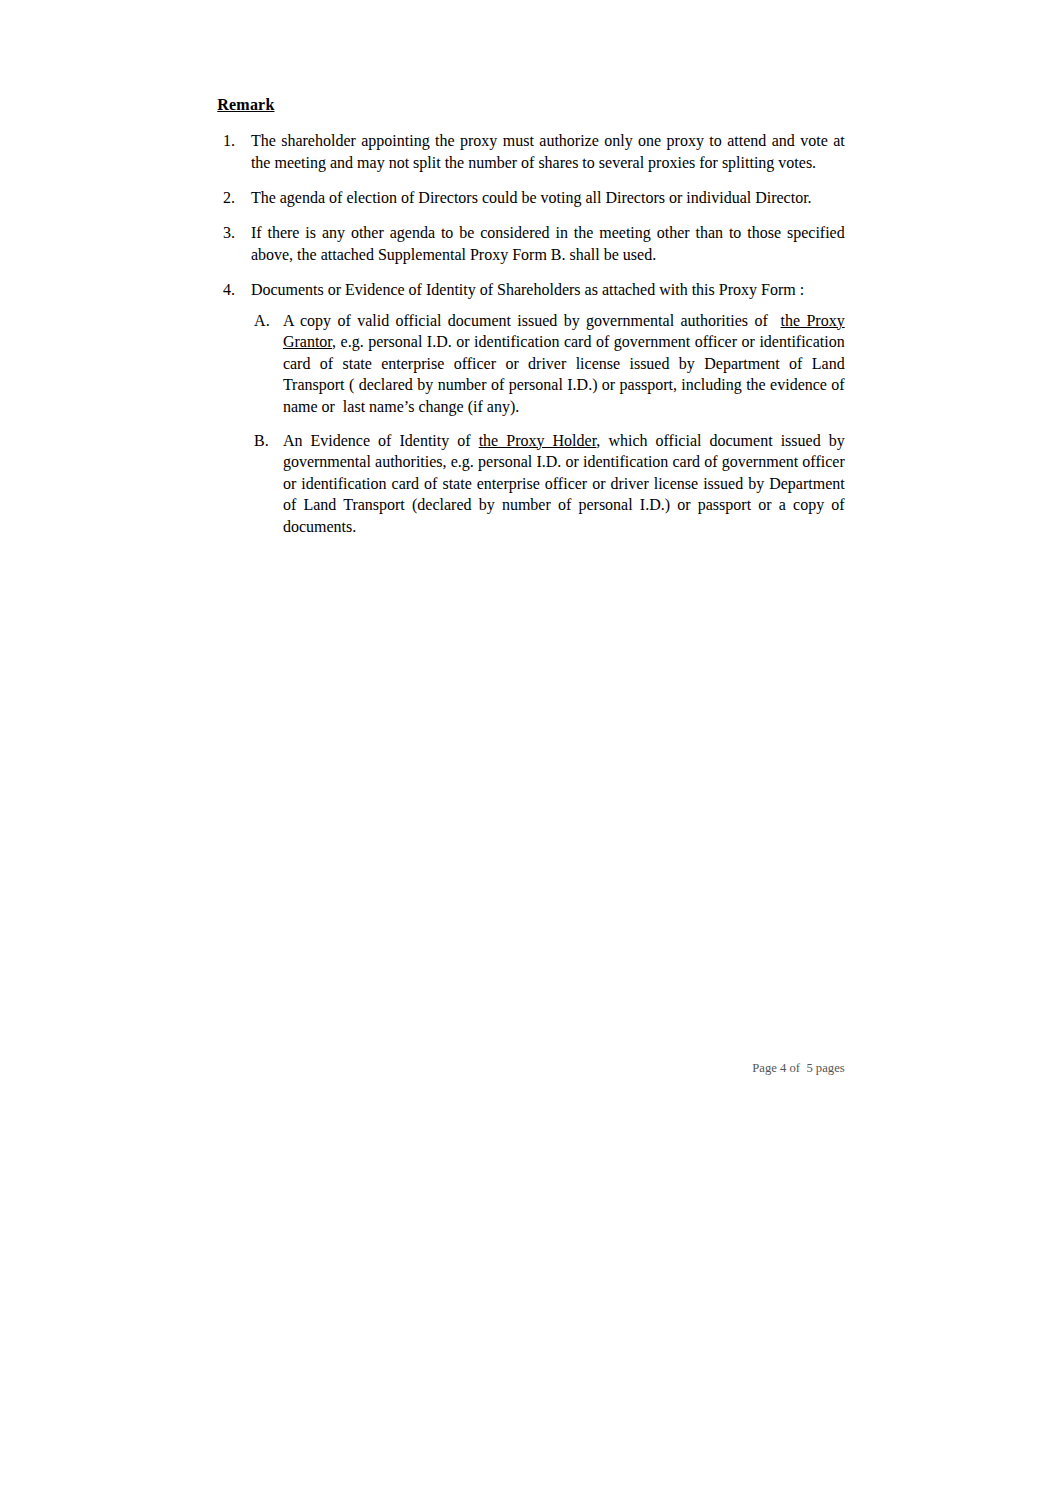Remark
1. The shareholder appointing the proxy must authorize only one proxy to attend and vote at the meeting and may not split the number of shares to several proxies for splitting votes.
2. The agenda of election of Directors could be voting all Directors or individual Director.
3. If there is any other agenda to be considered in the meeting other than to those specified above, the attached Supplemental Proxy Form B. shall be used.
4. Documents or Evidence of Identity of Shareholders as attached with this Proxy Form :
A. A copy of valid official document issued by governmental authorities of the Proxy Grantor, e.g. personal I.D. or identification card of government officer or identification card of state enterprise officer or driver license issued by Department of Land Transport ( declared by number of personal I.D.) or passport, including the evidence of name or last name’s change (if any).
B. An Evidence of Identity of the Proxy Holder, which official document issued by governmental authorities, e.g. personal I.D. or identification card of government officer or identification card of state enterprise officer or driver license issued by Department of Land Transport (declared by number of personal I.D.) or passport or a copy of documents.
Page 4 of 5 pages